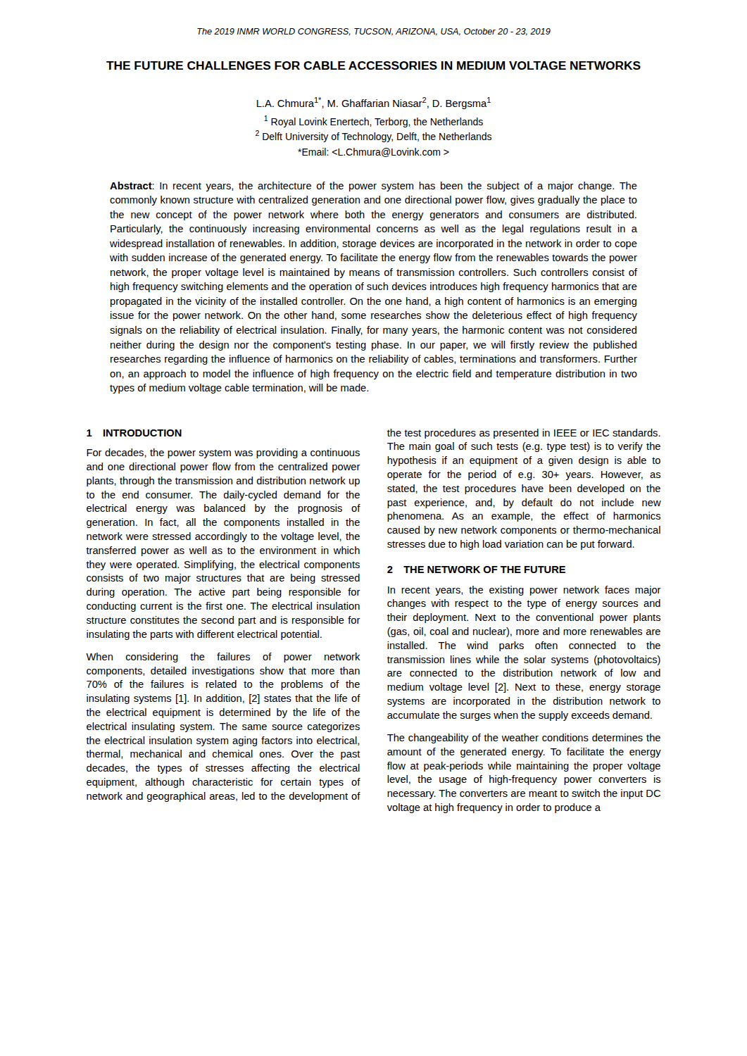The 2019 INMR WORLD CONGRESS, TUCSON, ARIZONA, USA, October 20 - 23, 2019
The Future Challenges for Cable Accessories in Medium Voltage Networks
L.A. Chmura1*, M. Ghaffarian Niasar2, D. Bergsma1
1 Royal Lovink Enertech, Terborg, the Netherlands
2 Delft University of Technology, Delft, the Netherlands
*Email: <L.Chmura@Lovink.com >
Abstract: In recent years, the architecture of the power system has been the subject of a major change. The commonly known structure with centralized generation and one directional power flow, gives gradually the place to the new concept of the power network where both the energy generators and consumers are distributed. Particularly, the continuously increasing environmental concerns as well as the legal regulations result in a widespread installation of renewables. In addition, storage devices are incorporated in the network in order to cope with sudden increase of the generated energy. To facilitate the energy flow from the renewables towards the power network, the proper voltage level is maintained by means of transmission controllers. Such controllers consist of high frequency switching elements and the operation of such devices introduces high frequency harmonics that are propagated in the vicinity of the installed controller. On the one hand, a high content of harmonics is an emerging issue for the power network. On the other hand, some researches show the deleterious effect of high frequency signals on the reliability of electrical insulation. Finally, for many years, the harmonic content was not considered neither during the design nor the component's testing phase. In our paper, we will firstly review the published researches regarding the influence of harmonics on the reliability of cables, terminations and transformers. Further on, an approach to model the influence of high frequency on the electric field and temperature distribution in two types of medium voltage cable termination, will be made.
1 INTRODUCTION
For decades, the power system was providing a continuous and one directional power flow from the centralized power plants, through the transmission and distribution network up to the end consumer. The daily-cycled demand for the electrical energy was balanced by the prognosis of generation. In fact, all the components installed in the network were stressed accordingly to the voltage level, the transferred power as well as to the environment in which they were operated. Simplifying, the electrical components consists of two major structures that are being stressed during operation. The active part being responsible for conducting current is the first one. The electrical insulation structure constitutes the second part and is responsible for insulating the parts with different electrical potential.
When considering the failures of power network components, detailed investigations show that more than 70% of the failures is related to the problems of the insulating systems [1]. In addition, [2] states that the life of the electrical equipment is determined by the life of the electrical insulating system. The same source categorizes the electrical insulation system aging factors into electrical, thermal, mechanical and chemical ones. Over the past decades, the types of stresses affecting the electrical equipment, although characteristic for certain types of network and geographical areas, led to the development of the test procedures as presented in IEEE or IEC standards. The main goal of such tests (e.g. type test) is to verify the hypothesis if an equipment of a given design is able to operate for the period of e.g. 30+ years. However, as stated, the test procedures have been developed on the past experience, and, by default do not include new phenomena. As an example, the effect of harmonics caused by new network components or thermo-mechanical stresses due to high load variation can be put forward.
2 THE NETWORK OF THE FUTURE
In recent years, the existing power network faces major changes with respect to the type of energy sources and their deployment. Next to the conventional power plants (gas, oil, coal and nuclear), more and more renewables are installed. The wind parks often connected to the transmission lines while the solar systems (photovoltaics) are connected to the distribution network of low and medium voltage level [2]. Next to these, energy storage systems are incorporated in the distribution network to accumulate the surges when the supply exceeds demand.
The changeability of the weather conditions determines the amount of the generated energy. To facilitate the energy flow at peak-periods while maintaining the proper voltage level, the usage of high-frequency power converters is necessary. The converters are meant to switch the input DC voltage at high frequency in order to produce a